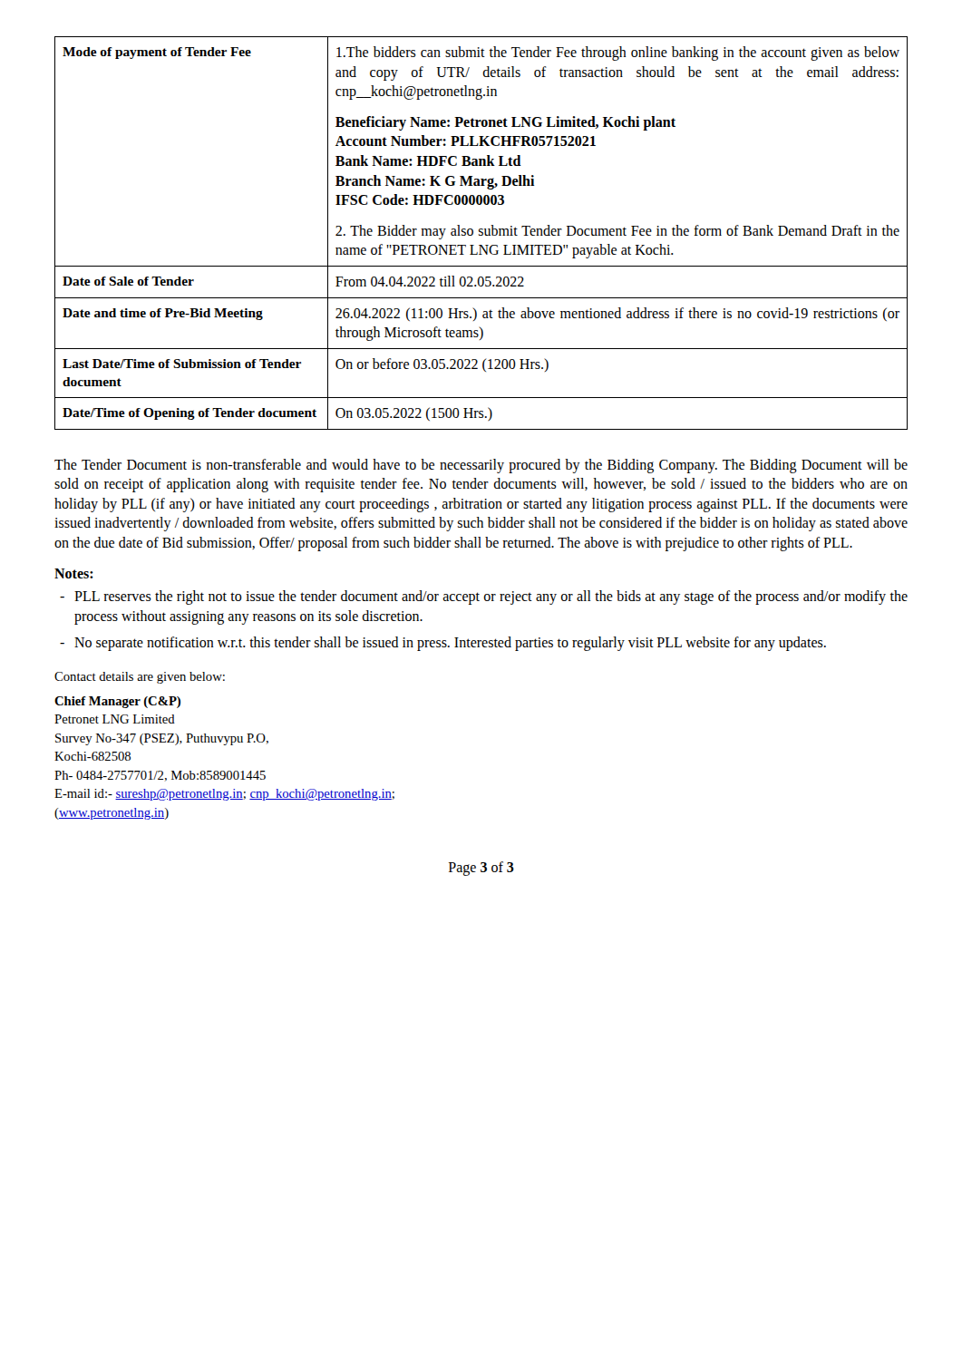| Mode of payment of Tender Fee | 1.The bidders can submit the Tender Fee through online banking in the account given as below and copy of UTR/ details of transaction should be sent at the email address: cnp__kochi@petronetlng.in Beneficiary Name: Petronet LNG Limited, Kochi plant Account Number: PLLKCHFR057152021 Bank Name: HDFC Bank Ltd Branch Name: K G Marg, Delhi IFSC Code: HDFC0000003 2. The Bidder may also submit Tender Document Fee in the form of Bank Demand Draft in the name of "PETRONET LNG LIMITED" payable at Kochi. |
| Date of Sale of Tender | From 04.04.2022 till 02.05.2022 |
| Date and time of Pre-Bid Meeting | 26.04.2022 (11:00 Hrs.) at the above mentioned address if there is no covid-19 restrictions (or through Microsoft teams) |
| Last Date/Time of Submission of Tender document | On or before 03.05.2022 (1200 Hrs.) |
| Date/Time of Opening of Tender document | On 03.05.2022 (1500 Hrs.) |
The Tender Document is non-transferable and would have to be necessarily procured by the Bidding Company. The Bidding Document will be sold on receipt of application along with requisite tender fee. No tender documents will, however, be sold / issued to the bidders who are on holiday by PLL (if any) or have initiated any court proceedings , arbitration or started any litigation process against PLL. If the documents were issued inadvertently / downloaded from website, offers submitted by such bidder shall not be considered if the bidder is on holiday as stated above on the due date of Bid submission, Offer/ proposal from such bidder shall be returned. The above is with prejudice to other rights of PLL.
Notes:
PLL reserves the right not to issue the tender document and/or accept or reject any or all the bids at any stage of the process and/or modify the process without assigning any reasons on its sole discretion.
No separate notification w.r.t. this tender shall be issued in press. Interested parties to regularly visit PLL website for any updates.
Contact details are given below:
Chief Manager (C&P)
Petronet LNG Limited
Survey No-347 (PSEZ), Puthuvypu P.O,
Kochi-682508
Ph- 0484-2757701/2, Mob:8589001445
E-mail id:- sureshp@petronetlng.in; cnp_kochi@petronetlng.in;
(www.petronetlng.in)
Page 3 of 3